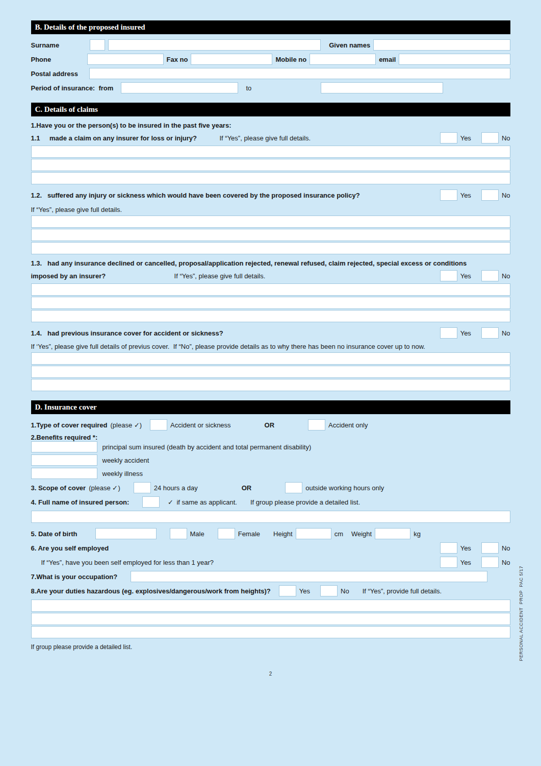B. Details of the proposed insured
Surname Given names
Phone Fax no Mobile no email
Postal address
Period of insurance: from to
C. Details of claims
1.Have you or the person(s) to be insured in the past five years:
1.1 made a claim on any insurer for loss or injury? If “Yes”, please give full details.
Yes No
1.2. suffered any injury or sickness which would have been covered by the proposed insurance policy?
Yes No
If “Yes”, please give full details.
1.3. had any insurance declined or cancelled, proposal/application rejected, renewal refused, claim rejected, special excess or conditions
imposed by an insurer? If “Yes”, please give full details.
Yes No
1.4. had previous insurance cover for accident or sickness?
Yes No
If ‘Yes”, please give full details of previus cover. If “No”, please provide details as to why there has been no insurance cover up to now.
D. Insurance cover
1.Type of cover required (please ✓) Accident or sickness OR Accident only
2.Benefits required *:
principal sum insured (death by accident and total permanent disability)
weekly accident
weekly illness
3. Scope of cover (please ✓) 24 hours a day OR outside working hours only
4. Full name of insured person: ✓ if same as applicant. If group please provide a detailed list.
5. Date of birth Male Female Height cm Weight kg
6. Are you self employed
Yes No
If “Yes”, have you been self employed for less than 1 year?
Yes No
7.What is your occupation?
8.Are your duties hazardous (eg. explosives/dangerous/work from heights)? Yes No If “Yes”, provide full details.
If group please provide a detailed list.
PERSONAL ACCIDENT PROP PAC 5/17
2